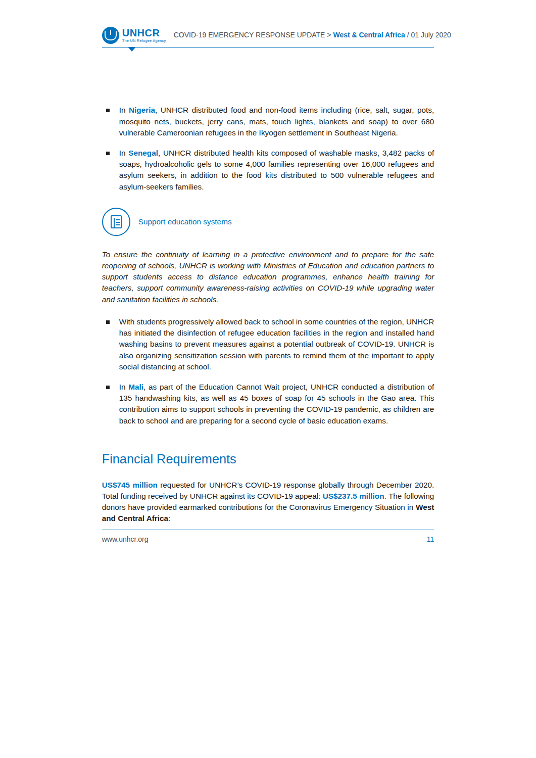UNHCR The UN Refugee Agency
COVID-19 EMERGENCY RESPONSE UPDATE > West & Central Africa / 01 July 2020
In Nigeria, UNHCR distributed food and non-food items including (rice, salt, sugar, pots, mosquito nets, buckets, jerry cans, mats, touch lights, blankets and soap) to over 680 vulnerable Cameroonian refugees in the Ikyogen settlement in Southeast Nigeria.
In Senegal, UNHCR distributed health kits composed of washable masks, 3,482 packs of soaps, hydroalcoholic gels to some 4,000 families representing over 16,000 refugees and asylum seekers, in addition to the food kits distributed to 500 vulnerable refugees and asylum-seekers families.
Support education systems
To ensure the continuity of learning in a protective environment and to prepare for the safe reopening of schools, UNHCR is working with Ministries of Education and education partners to support students access to distance education programmes, enhance health training for teachers, support community awareness-raising activities on COVID-19 while upgrading water and sanitation facilities in schools.
With students progressively allowed back to school in some countries of the region, UNHCR has initiated the disinfection of refugee education facilities in the region and installed hand washing basins to prevent measures against a potential outbreak of COVID-19. UNHCR is also organizing sensitization session with parents to remind them of the important to apply social distancing at school.
In Mali, as part of the Education Cannot Wait project, UNHCR conducted a distribution of 135 handwashing kits, as well as 45 boxes of soap for 45 schools in the Gao area. This contribution aims to support schools in preventing the COVID-19 pandemic, as children are back to school and are preparing for a second cycle of basic education exams.
Financial Requirements
US$745 million requested for UNHCR’s COVID-19 response globally through December 2020. Total funding received by UNHCR against its COVID-19 appeal: US$237.5 million. The following donors have provided earmarked contributions for the Coronavirus Emergency Situation in West and Central Africa:
www.unhcr.org 11